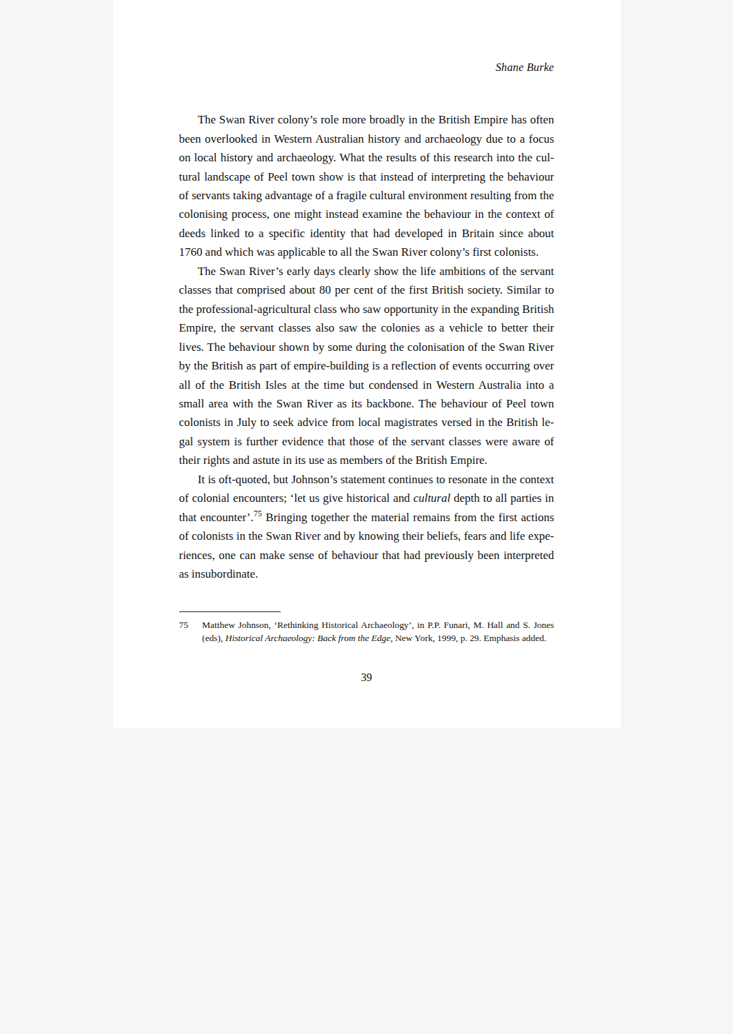Shane Burke
The Swan River colony’s role more broadly in the British Empire has often been overlooked in Western Australian history and archaeology due to a focus on local history and archaeology. What the results of this research into the cultural landscape of Peel town show is that instead of interpreting the behaviour of servants taking advantage of a fragile cultural environment resulting from the colonising process, one might instead examine the behaviour in the context of deeds linked to a specific identity that had developed in Britain since about 1760 and which was applicable to all the Swan River colony’s first colonists.
The Swan River’s early days clearly show the life ambitions of the servant classes that comprised about 80 per cent of the first British society. Similar to the professional-agricultural class who saw opportunity in the expanding British Empire, the servant classes also saw the colonies as a vehicle to better their lives. The behaviour shown by some during the colonisation of the Swan River by the British as part of empire-building is a reflection of events occurring over all of the British Isles at the time but condensed in Western Australia into a small area with the Swan River as its backbone. The behaviour of Peel town colonists in July to seek advice from local magistrates versed in the British legal system is further evidence that those of the servant classes were aware of their rights and astute in its use as members of the British Empire.
It is oft-quoted, but Johnson’s statement continues to resonate in the context of colonial encounters; ‘let us give historical and cultural depth to all parties in that encounter’.75 Bringing together the material remains from the first actions of colonists in the Swan River and by knowing their beliefs, fears and life experiences, one can make sense of behaviour that had previously been interpreted as insubordinate.
75
Matthew Johnson, ‘Rethinking Historical Archaeology’, in P.P. Funari, M. Hall and S. Jones (eds), Historical Archaeology: Back from the Edge, New York, 1999, p. 29. Emphasis added.
39